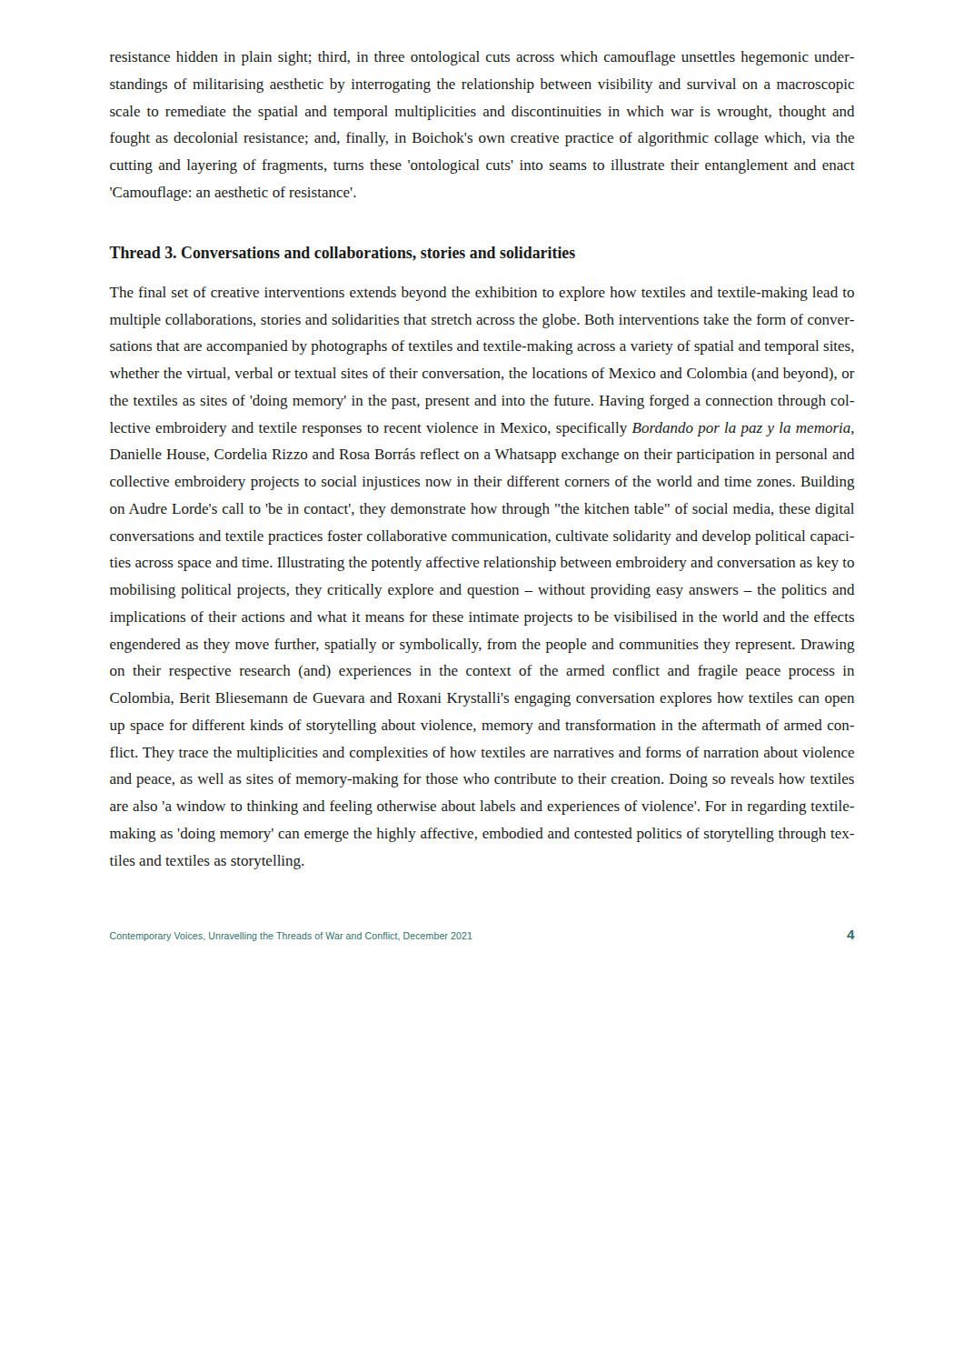resistance hidden in plain sight; third, in three ontological cuts across which camouflage unsettles hegemonic understandings of militarising aesthetic by interrogating the relationship between visibility and survival on a macroscopic scale to remediate the spatial and temporal multiplicities and discontinuities in which war is wrought, thought and fought as decolonial resistance; and, finally, in Boichok's own creative practice of algorithmic collage which, via the cutting and layering of fragments, turns these 'ontological cuts' into seams to illustrate their entanglement and enact 'Camouflage: an aesthetic of resistance'.
Thread 3. Conversations and collaborations, stories and solidarities
The final set of creative interventions extends beyond the exhibition to explore how textiles and textile-making lead to multiple collaborations, stories and solidarities that stretch across the globe. Both interventions take the form of conversations that are accompanied by photographs of textiles and textile-making across a variety of spatial and temporal sites, whether the virtual, verbal or textual sites of their conversation, the locations of Mexico and Colombia (and beyond), or the textiles as sites of 'doing memory' in the past, present and into the future. Having forged a connection through collective embroidery and textile responses to recent violence in Mexico, specifically Bordando por la paz y la memoria, Danielle House, Cordelia Rizzo and Rosa Borrás reflect on a Whatsapp exchange on their participation in personal and collective embroidery projects to social injustices now in their different corners of the world and time zones. Building on Audre Lorde's call to 'be in contact', they demonstrate how through "the kitchen table" of social media, these digital conversations and textile practices foster collaborative communication, cultivate solidarity and develop political capacities across space and time. Illustrating the potently affective relationship between embroidery and conversation as key to mobilising political projects, they critically explore and question – without providing easy answers – the politics and implications of their actions and what it means for these intimate projects to be visibilised in the world and the effects engendered as they move further, spatially or symbolically, from the people and communities they represent. Drawing on their respective research (and) experiences in the context of the armed conflict and fragile peace process in Colombia, Berit Bliesemann de Guevara and Roxani Krystalli's engaging conversation explores how textiles can open up space for different kinds of storytelling about violence, memory and transformation in the aftermath of armed conflict. They trace the multiplicities and complexities of how textiles are narratives and forms of narration about violence and peace, as well as sites of memory-making for those who contribute to their creation. Doing so reveals how textiles are also 'a window to thinking and feeling otherwise about labels and experiences of violence'. For in regarding textile-making as 'doing memory' can emerge the highly affective, embodied and contested politics of storytelling through textiles and textiles as storytelling.
Contemporary Voices, Unravelling the Threads of War and Conflict, December 2021 4